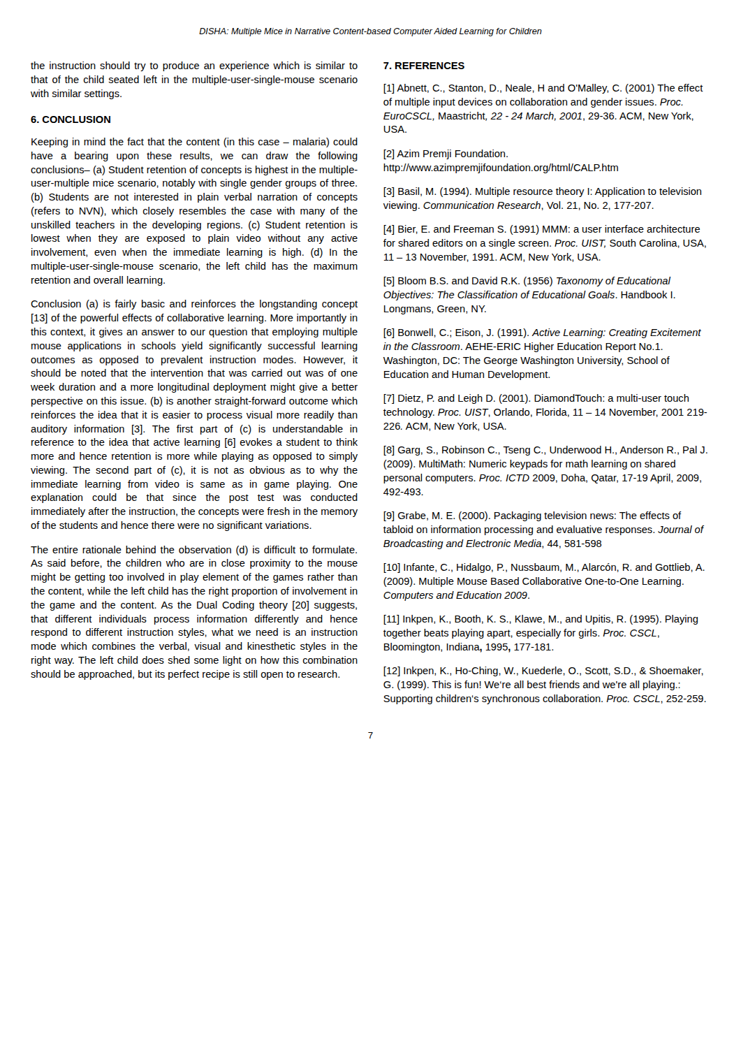DISHA: Multiple Mice in Narrative Content-based Computer Aided Learning for Children
the instruction should try to produce an experience which is similar to that of the child seated left in the multiple-user-single-mouse scenario with similar settings.
6. CONCLUSION
Keeping in mind the fact that the content (in this case – malaria) could have a bearing upon these results, we can draw the following conclusions– (a) Student retention of concepts is highest in the multiple-user-multiple mice scenario, notably with single gender groups of three. (b) Students are not interested in plain verbal narration of concepts (refers to NVN), which closely resembles the case with many of the unskilled teachers in the developing regions. (c) Student retention is lowest when they are exposed to plain video without any active involvement, even when the immediate learning is high. (d) In the multiple-user-single-mouse scenario, the left child has the maximum retention and overall learning.
Conclusion (a) is fairly basic and reinforces the longstanding concept [13] of the powerful effects of collaborative learning. More importantly in this context, it gives an answer to our question that employing multiple mouse applications in schools yield significantly successful learning outcomes as opposed to prevalent instruction modes. However, it should be noted that the intervention that was carried out was of one week duration and a more longitudinal deployment might give a better perspective on this issue. (b) is another straight-forward outcome which reinforces the idea that it is easier to process visual more readily than auditory information [3]. The first part of (c) is understandable in reference to the idea that active learning [6] evokes a student to think more and hence retention is more while playing as opposed to simply viewing. The second part of (c), it is not as obvious as to why the immediate learning from video is same as in game playing. One explanation could be that since the post test was conducted immediately after the instruction, the concepts were fresh in the memory of the students and hence there were no significant variations.
The entire rationale behind the observation (d) is difficult to formulate. As said before, the children who are in close proximity to the mouse might be getting too involved in play element of the games rather than the content, while the left child has the right proportion of involvement in the game and the content. As the Dual Coding theory [20] suggests, that different individuals process information differently and hence respond to different instruction styles, what we need is an instruction mode which combines the verbal, visual and kinesthetic styles in the right way. The left child does shed some light on how this combination should be approached, but its perfect recipe is still open to research.
7. REFERENCES
[1] Abnett, C., Stanton, D., Neale, H and O'Malley, C. (2001) The effect of multiple input devices on collaboration and gender issues. Proc. EuroCSCL, Maastricht, 22 - 24 March, 2001, 29-36. ACM, New York, USA.
[2] Azim Premji Foundation.
http://www.azimpremjifoundation.org/html/CALP.htm
[3] Basil, M. (1994). Multiple resource theory I: Application to television viewing. Communication Research, Vol. 21, No. 2, 177-207.
[4] Bier, E. and Freeman S. (1991) MMM: a user interface architecture for shared editors on a single screen. Proc. UIST, South Carolina, USA, 11 – 13 November, 1991. ACM, New York, USA.
[5] Bloom B.S. and David R.K. (1956) Taxonomy of Educational Objectives: The Classification of Educational Goals. Handbook I. Longmans, Green, NY.
[6] Bonwell, C.; Eison, J. (1991). Active Learning: Creating Excitement in the Classroom. AEHE-ERIC Higher Education Report No.1. Washington, DC: The George Washington University, School of Education and Human Development.
[7] Dietz, P. and Leigh D. (2001). DiamondTouch: a multi-user touch technology. Proc. UIST, Orlando, Florida, 11 – 14 November, 2001 219-226. ACM, New York, USA.
[8] Garg, S., Robinson C., Tseng C., Underwood H., Anderson R., Pal J. (2009). MultiMath: Numeric keypads for math learning on shared personal computers. Proc. ICTD 2009, Doha, Qatar, 17-19 April, 2009, 492-493.
[9] Grabe, M. E. (2000). Packaging television news: The effects of tabloid on information processing and evaluative responses. Journal of Broadcasting and Electronic Media, 44, 581-598
[10] Infante, C., Hidalgo, P., Nussbaum, M., Alarcón, R. and Gottlieb, A. (2009). Multiple Mouse Based Collaborative One-to-One Learning. Computers and Education 2009.
[11] Inkpen, K., Booth, K. S., Klawe, M., and Upitis, R. (1995). Playing together beats playing apart, especially for girls. Proc. CSCL, Bloomington, Indiana, 1995, 177-181.
[12] Inkpen, K., Ho-Ching, W., Kuederle, O., Scott, S.D., & Shoemaker, G. (1999). This is fun! We‘re all best friends and we're all playing.: Supporting children‘s synchronous collaboration. Proc. CSCL, 252-259.
7